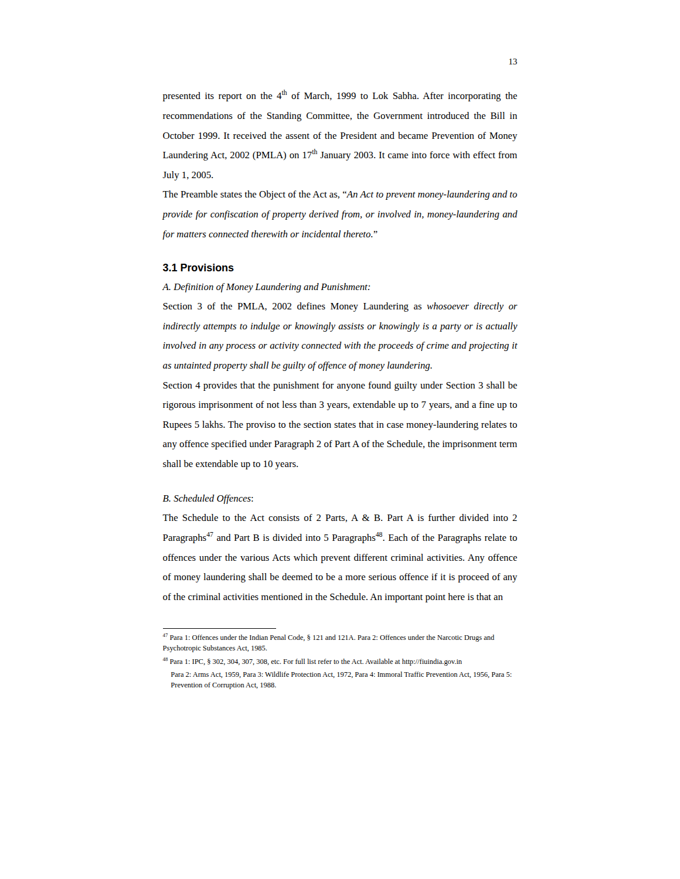13
presented its report on the 4th of March, 1999 to Lok Sabha. After incorporating the recommendations of the Standing Committee, the Government introduced the Bill in October 1999. It received the assent of the President and became Prevention of Money Laundering Act, 2002 (PMLA) on 17th January 2003. It came into force with effect from July 1, 2005.
The Preamble states the Object of the Act as, “An Act to prevent money-laundering and to provide for confiscation of property derived from, or involved in, money-laundering and for matters connected therewith or incidental thereto.”
3.1 Provisions
A. Definition of Money Laundering and Punishment:
Section 3 of the PMLA, 2002 defines Money Laundering as whosoever directly or indirectly attempts to indulge or knowingly assists or knowingly is a party or is actually involved in any process or activity connected with the proceeds of crime and projecting it as untainted property shall be guilty of offence of money laundering.
Section 4 provides that the punishment for anyone found guilty under Section 3 shall be rigorous imprisonment of not less than 3 years, extendable up to 7 years, and a fine up to Rupees 5 lakhs. The proviso to the section states that in case money-laundering relates to any offence specified under Paragraph 2 of Part A of the Schedule, the imprisonment term shall be extendable up to 10 years.
B. Scheduled Offences:
The Schedule to the Act consists of 2 Parts, A & B. Part A is further divided into 2 Paragraphs47 and Part B is divided into 5 Paragraphs48. Each of the Paragraphs relate to offences under the various Acts which prevent different criminal activities. Any offence of money laundering shall be deemed to be a more serious offence if it is proceed of any of the criminal activities mentioned in the Schedule. An important point here is that an
47 Para 1: Offences under the Indian Penal Code, § 121 and 121A. Para 2: Offences under the Narcotic Drugs and Psychotropic Substances Act, 1985.
48 Para 1: IPC, § 302, 304, 307, 308, etc. For full list refer to the Act. Available at http://fiuindia.gov.in
Para 2: Arms Act, 1959, Para 3: Wildlife Protection Act, 1972, Para 4: Immoral Traffic Prevention Act, 1956, Para 5: Prevention of Corruption Act, 1988.